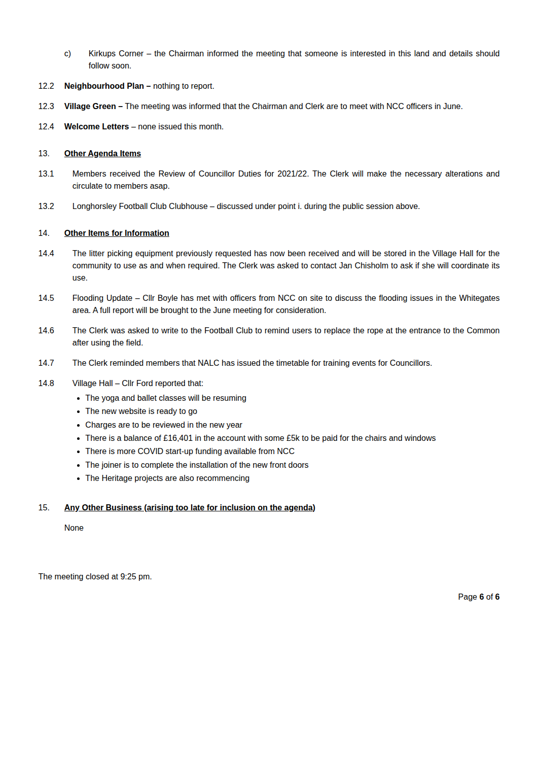c)
Kirkups Corner – the Chairman informed the meeting that someone is interested in this land and details should follow soon.
12.2
Neighbourhood Plan – nothing to report.
12.3
Village Green – The meeting was informed that the Chairman and Clerk are to meet with NCC officers in June.
12.4
Welcome Letters – none issued this month.
13.
Other Agenda Items
13.1
Members received the Review of Councillor Duties for 2021/22. The Clerk will make the necessary alterations and circulate to members asap.
13.2
Longhorsley Football Club Clubhouse – discussed under point i. during the public session above.
14.
Other Items for Information
14.4
The litter picking equipment previously requested has now been received and will be stored in the Village Hall for the community to use as and when required. The Clerk was asked to contact Jan Chisholm to ask if she will coordinate its use.
14.5
Flooding Update – Cllr Boyle has met with officers from NCC on site to discuss the flooding issues in the Whitegates area. A full report will be brought to the June meeting for consideration.
14.6
The Clerk was asked to write to the Football Club to remind users to replace the rope at the entrance to the Common after using the field.
14.7
The Clerk reminded members that NALC has issued the timetable for training events for Councillors.
14.8
Village Hall – Cllr Ford reported that:
The yoga and ballet classes will be resuming
The new website is ready to go
Charges are to be reviewed in the new year
There is a balance of £16,401 in the account with some £5k to be paid for the chairs and windows
There is more COVID start-up funding available from NCC
The joiner is to complete the installation of the new front doors
The Heritage projects are also recommencing
15.
Any Other Business (arising too late for inclusion on the agenda)
None
The meeting closed at 9:25 pm.
Page 6 of 6